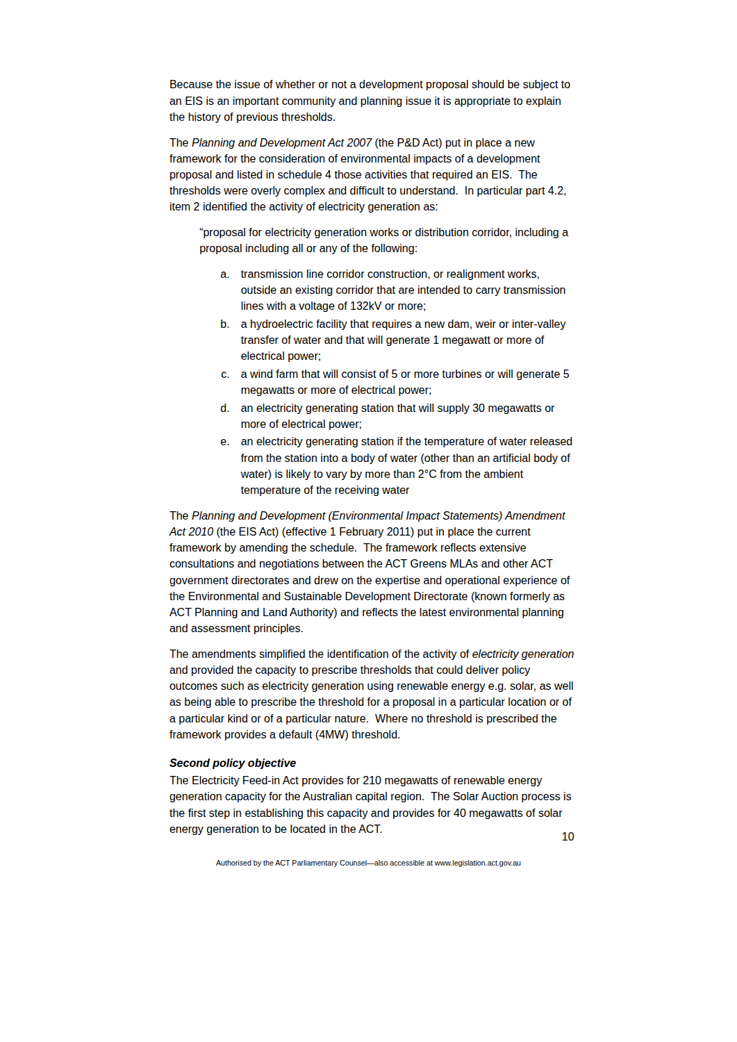Because the issue of whether or not a development proposal should be subject to an EIS is an important community and planning issue it is appropriate to explain the history of previous thresholds.
The Planning and Development Act 2007 (the P&D Act) put in place a new framework for the consideration of environmental impacts of a development proposal and listed in schedule 4 those activities that required an EIS. The thresholds were overly complex and difficult to understand. In particular part 4.2, item 2 identified the activity of electricity generation as:
“proposal for electricity generation works or distribution corridor, including a proposal including all or any of the following:
transmission line corridor construction, or realignment works, outside an existing corridor that are intended to carry transmission lines with a voltage of 132kV or more;
a hydroelectric facility that requires a new dam, weir or inter-valley transfer of water and that will generate 1 megawatt or more of electrical power;
a wind farm that will consist of 5 or more turbines or will generate 5 megawatts or more of electrical power;
an electricity generating station that will supply 30 megawatts or more of electrical power;
an electricity generating station if the temperature of water released from the station into a body of water (other than an artificial body of water) is likely to vary by more than 2°C from the ambient temperature of the receiving water
The Planning and Development (Environmental Impact Statements) Amendment Act 2010 (the EIS Act) (effective 1 February 2011) put in place the current framework by amending the schedule. The framework reflects extensive consultations and negotiations between the ACT Greens MLAs and other ACT government directorates and drew on the expertise and operational experience of the Environmental and Sustainable Development Directorate (known formerly as ACT Planning and Land Authority) and reflects the latest environmental planning and assessment principles.
The amendments simplified the identification of the activity of electricity generation and provided the capacity to prescribe thresholds that could deliver policy outcomes such as electricity generation using renewable energy e.g. solar, as well as being able to prescribe the threshold for a proposal in a particular location or of a particular kind or of a particular nature. Where no threshold is prescribed the framework provides a default (4MW) threshold.
Second policy objective
The Electricity Feed-in Act provides for 210 megawatts of renewable energy generation capacity for the Australian capital region. The Solar Auction process is the first step in establishing this capacity and provides for 40 megawatts of solar energy generation to be located in the ACT.
10
Authorised by the ACT Parliamentary Counsel—also accessible at www.legislation.act.gov.au